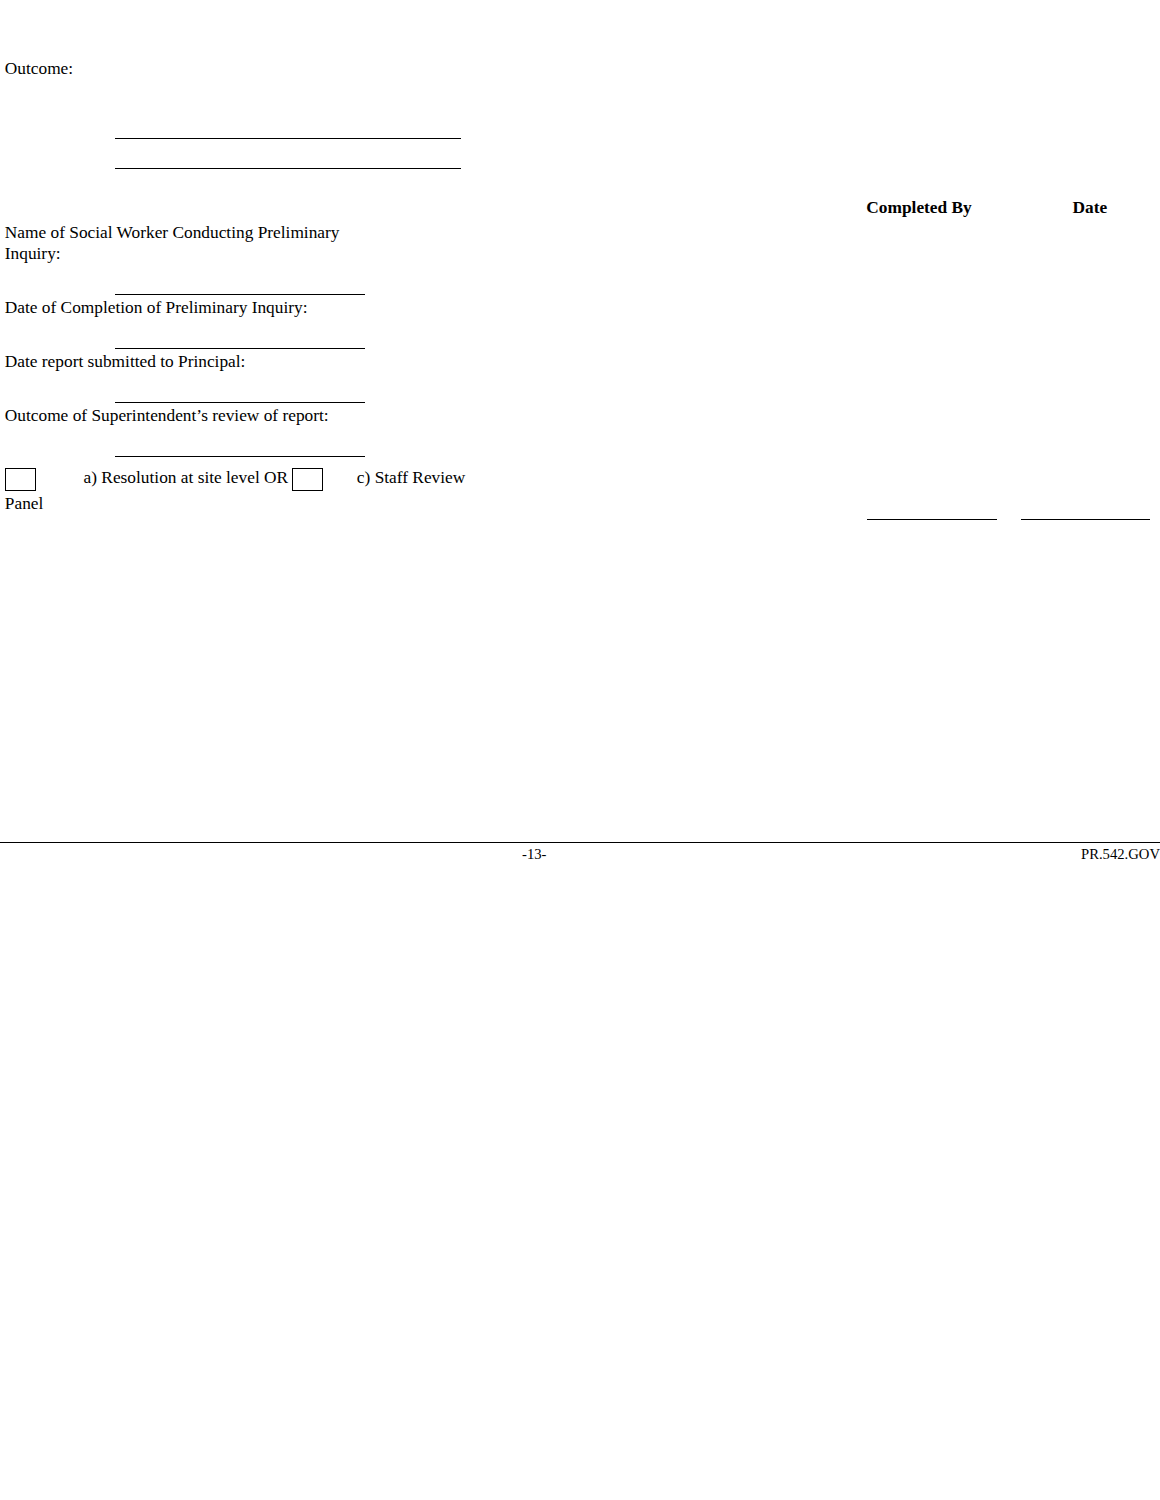Outcome:
Completed By Date
Name of Social Worker Conducting Preliminary
Inquiry:
Date of Completion of Preliminary Inquiry:
Date report submitted to Principal:
Outcome of Superintendent’s review of report:
a) Resolution at site level OR c) Staff Review
Panel
-13- PR.542.GOV